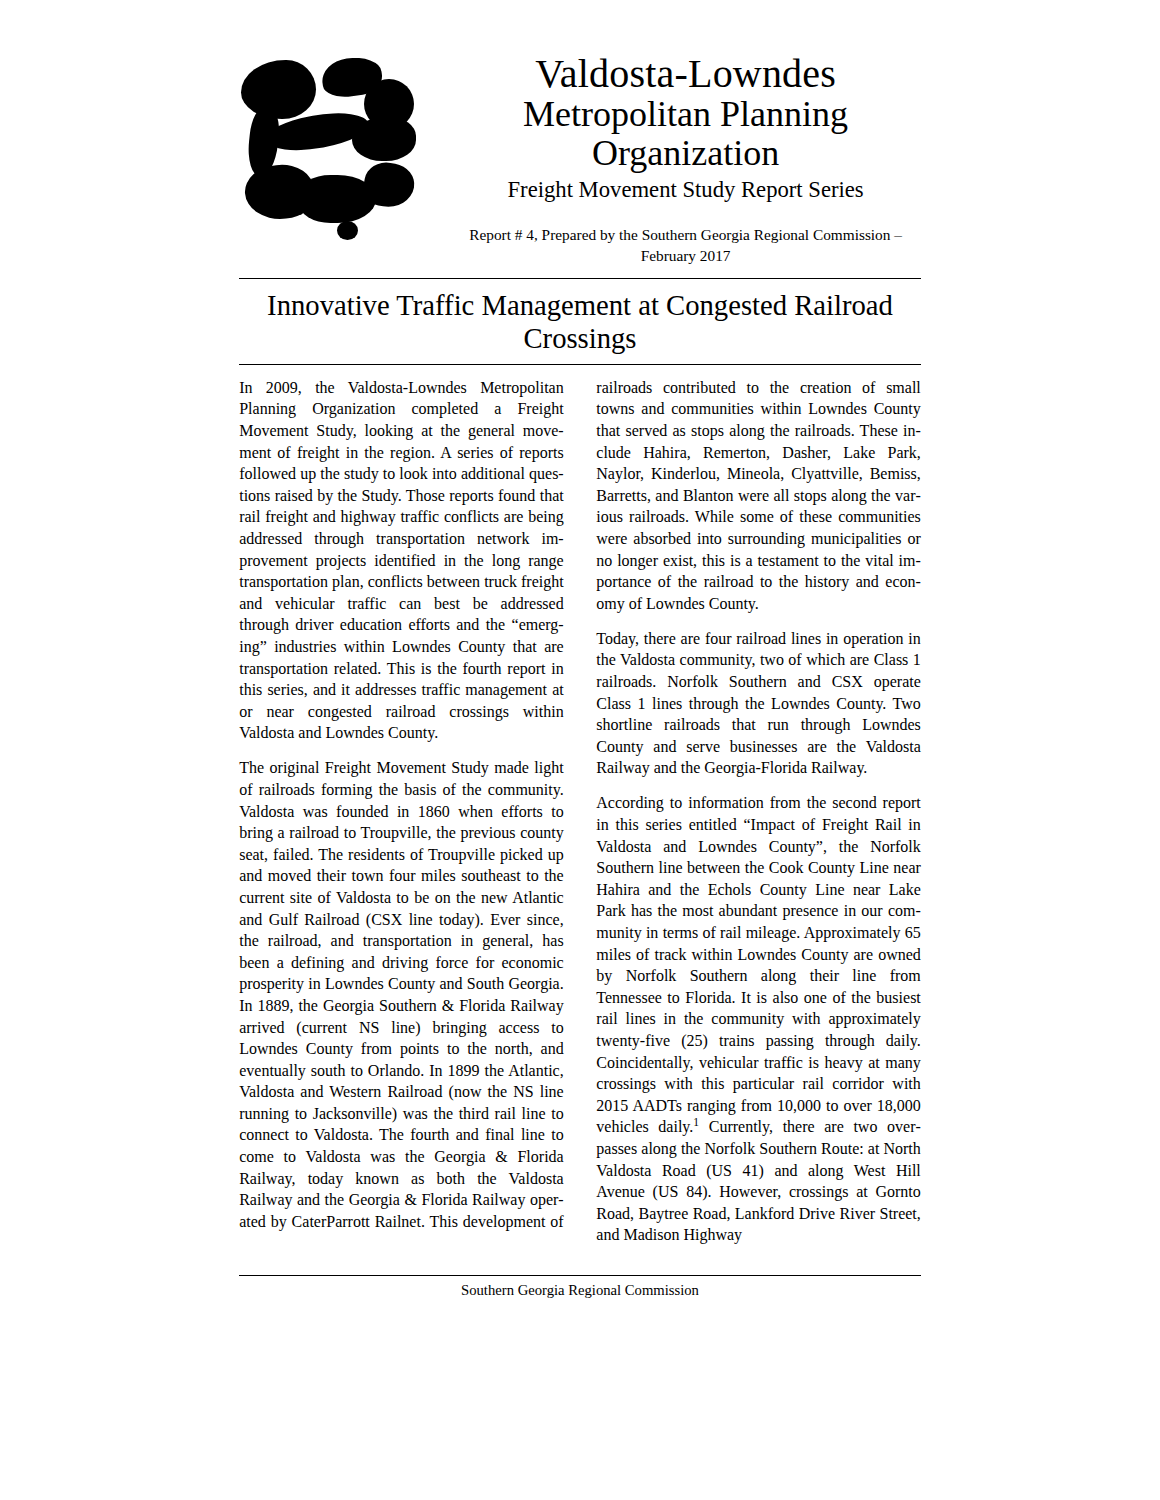Valdosta-Lowndes
Metropolitan Planning Organization
Freight Movement Study Report Series
Report # 4, Prepared by the Southern Georgia Regional Commission – February 2017
Innovative Traffic Management at Congested Railroad Crossings
In 2009, the Valdosta-Lowndes Metropolitan Planning Organization completed a Freight Movement Study, looking at the general movement of freight in the region. A series of reports followed up the study to look into additional questions raised by the Study. Those reports found that rail freight and highway traffic conflicts are being addressed through transportation network improvement projects identified in the long range transportation plan, conflicts between truck freight and vehicular traffic can best be addressed through driver education efforts and the “emerging” industries within Lowndes County that are transportation related. This is the fourth report in this series, and it addresses traffic management at or near congested railroad crossings within Valdosta and Lowndes County.
The original Freight Movement Study made light of railroads forming the basis of the community. Valdosta was founded in 1860 when efforts to bring a railroad to Troupville, the previous county seat, failed. The residents of Troupville picked up and moved their town four miles southeast to the current site of Valdosta to be on the new Atlantic and Gulf Railroad (CSX line today). Ever since, the railroad, and transportation in general, has been a defining and driving force for economic prosperity in Lowndes County and South Georgia. In 1889, the Georgia Southern & Florida Railway arrived (current NS line) bringing access to Lowndes County from points to the north, and eventually south to Orlando. In 1899 the Atlantic, Valdosta and Western Railroad (now the NS line running to Jacksonville) was the third rail line to connect to Valdosta. The fourth and final line to come to Valdosta was the Georgia & Florida Railway, today known as both the Valdosta Railway and the Georgia & Florida Railway operated by CaterParrott Railnet. This development of railroads contributed to the creation of small towns and communities within Lowndes County that served as stops along the railroads. These include Hahira, Remerton, Dasher, Lake Park, Naylor, Kinderlou, Mineola, Clyattville, Bemiss, Barretts, and Blanton were all stops along the various railroads. While some of these communities were absorbed into surrounding municipalities or no longer exist, this is a testament to the vital importance of the railroad to the history and economy of Lowndes County.
Today, there are four railroad lines in operation in the Valdosta community, two of which are Class 1 railroads. Norfolk Southern and CSX operate Class 1 lines through the Lowndes County. Two shortline railroads that run through Lowndes County and serve businesses are the Valdosta Railway and the Georgia-Florida Railway.
According to information from the second report in this series entitled “Impact of Freight Rail in Valdosta and Lowndes County”, the Norfolk Southern line between the Cook County Line near Hahira and the Echols County Line near Lake Park has the most abundant presence in our community in terms of rail mileage. Approximately 65 miles of track within Lowndes County are owned by Norfolk Southern along their line from Tennessee to Florida. It is also one of the busiest rail lines in the community with approximately twenty-five (25) trains passing through daily. Coincidentally, vehicular traffic is heavy at many crossings with this particular rail corridor with 2015 AADTs ranging from 10,000 to over 18,000 vehicles daily.1 Currently, there are two overpasses along the Norfolk Southern Route: at North Valdosta Road (US 41) and along West Hill Avenue (US 84). However, crossings at Gornto Road, Baytree Road, Lankford Drive River Street, and Madison Highway
Southern Georgia Regional Commission